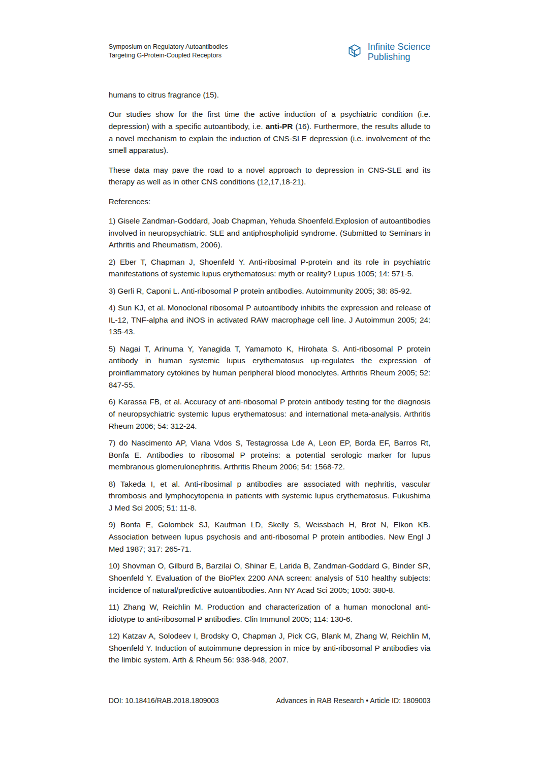Symposium on Regulatory Autoantibodies
Targeting G-Protein-Coupled Receptors
Infinite Science Publishing
humans to citrus fragrance (15).
Our studies show for the first time the active induction of a psychiatric condition (i.e. depression) with a specific autoantibody, i.e. anti-PR (16). Furthermore, the results allude to a novel mechanism to explain the induction of CNS-SLE depression (i.e. involvement of the smell apparatus).
These data may pave the road to a novel approach to depression in CNS-SLE and its therapy as well as in other CNS conditions (12,17,18-21).
References:
1) Gisele Zandman-Goddard, Joab Chapman, Yehuda Shoenfeld.Explosion of autoantibodies involved in neuropsychiatric. SLE and antiphospholipid syndrome. (Submitted to Seminars in Arthritis and Rheumatism, 2006).
2) Eber T, Chapman J, Shoenfeld Y. Anti-ribosimal P-protein and its role in psychiatric manifestations of systemic lupus erythematosus: myth or reality? Lupus 1005; 14: 571-5.
3) Gerli R, Caponi L. Anti-ribosomal P protein antibodies. Autoimmunity 2005; 38: 85-92.
4) Sun KJ, et al. Monoclonal ribosomal P autoantibody inhibits the expression and release of IL-12, TNF-alpha and iNOS in activated RAW macrophage cell line. J Autoimmun 2005; 24: 135-43.
5) Nagai T, Arinuma Y, Yanagida T, Yamamoto K, Hirohata S. Anti-ribosomal P protein antibody in human systemic lupus erythematosus up-regulates the expression of proinflammatory cytokines by human peripheral blood monoclytes. Arthritis Rheum 2005; 52: 847-55.
6) Karassa FB, et al. Accuracy of anti-ribosomal P protein antibody testing for the diagnosis of neuropsychiatric systemic lupus erythematosus: and international meta-analysis. Arthritis Rheum 2006; 54: 312-24.
7) do Nascimento AP, Viana Vdos S, Testagrossa Lde A, Leon EP, Borda EF, Barros Rt, Bonfa E. Antibodies to ribosomal P proteins: a potential serologic marker for lupus membranous glomerulonephritis. Arthritis Rheum 2006; 54: 1568-72.
8) Takeda I, et al. Anti-ribosimal p antibodies are associated with nephritis, vascular thrombosis and lymphocytopenia in patients with systemic lupus erythematosus. Fukushima J Med Sci 2005; 51: 11-8.
9) Bonfa E, Golombek SJ, Kaufman LD, Skelly S, Weissbach H, Brot N, Elkon KB. Association between lupus psychosis and anti-ribosomal P protein antibodies. New Engl J Med 1987; 317: 265-71.
10) Shovman O, Gilburd B, Barzilai O, Shinar E, Larida B, Zandman-Goddard G, Binder SR, Shoenfeld Y. Evaluation of the BioPlex 2200 ANA screen: analysis of 510 healthy subjects: incidence of natural/predictive autoantibodies. Ann NY Acad Sci 2005; 1050: 380-8.
11) Zhang W, Reichlin M. Production and characterization of a human monoclonal anti-idiotype to anti-ribosomal P antibodies. Clin Immunol 2005; 114: 130-6.
12) Katzav A, Solodeev I, Brodsky O, Chapman J, Pick CG, Blank M, Zhang W, Reichlin M, Shoenfeld Y. Induction of autoimmune depression in mice by anti-ribosomal P antibodies via the limbic system. Arth & Rheum 56: 938-948, 2007.
DOI: 10.18416/RAB.2018.1809003
Advances in RAB Research • Article ID: 1809003